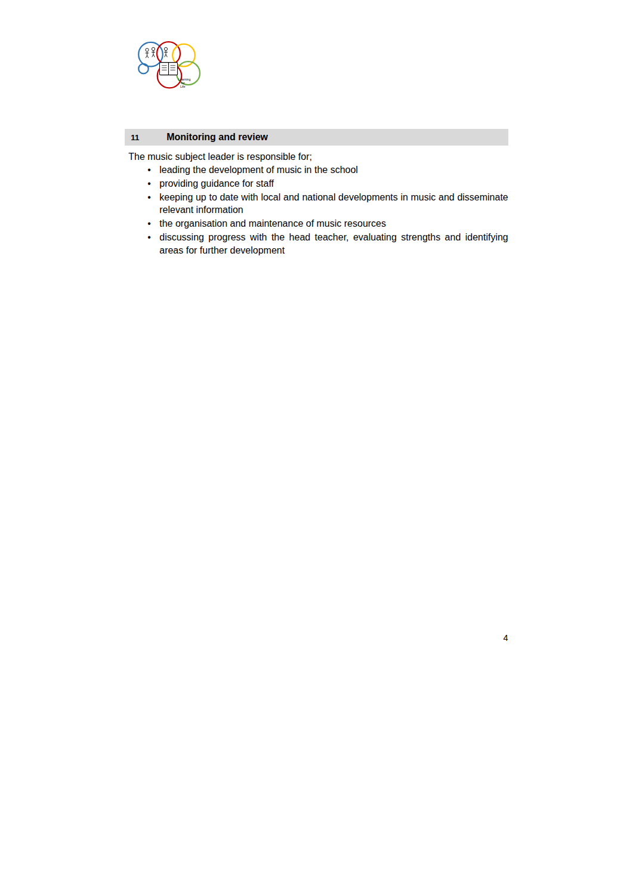Learning for Life
11 Monitoring and review
The music subject leader is responsible for;
leading the development of music in the school
providing guidance for staff
keeping up to date with local and national developments in music and disseminate relevant information
the organisation and maintenance of music resources
discussing progress with the head teacher, evaluating strengths and identifying areas for further development
4